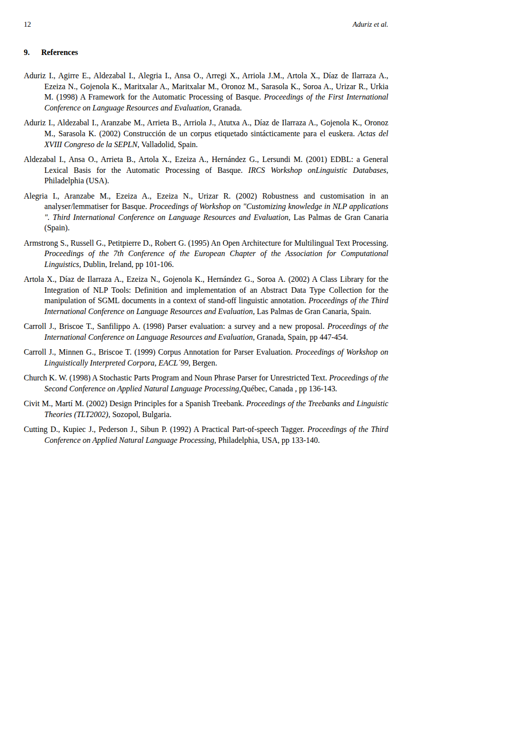12 Aduriz et al.
9. References
Aduriz I., Agirre E., Aldezabal I., Alegria I., Ansa O., Arregi X., Arriola J.M., Artola X., Díaz de Ilarraza A., Ezeiza N., Gojenola K., Maritxalar A., Maritxalar M., Oronoz M., Sarasola K., Soroa A., Urizar R., Urkia M. (1998) A Framework for the Automatic Processing of Basque. Proceedings of the First International Conference on Language Resources and Evaluation, Granada.
Aduriz I., Aldezabal I., Aranzabe M., Arrieta B., Arriola J., Atutxa A., Díaz de Ilarraza A., Gojenola K., Oronoz M., Sarasola K. (2002) Construcción de un corpus etiquetado sintácticamente para el euskera. Actas del XVIII Congreso de la SEPLN, Valladolid, Spain.
Aldezabal I., Ansa O., Arrieta B., Artola X., Ezeiza A., Hernández G., Lersundi M. (2001) EDBL: a General Lexical Basis for the Automatic Processing of Basque. IRCS Workshop onLinguistic Databases, Philadelphia (USA).
Alegria I., Aranzabe M., Ezeiza A., Ezeiza N., Urizar R. (2002) Robustness and customisation in an analyser/lemmatiser for Basque. Proceedings of Workshop on "Customizing knowledge in NLP applications ". Third International Conference on Language Resources and Evaluation, Las Palmas de Gran Canaria (Spain).
Armstrong S., Russell G., Petitpierre D., Robert G. (1995) An Open Architecture for Multilingual Text Processing. Proceedings of the 7th Conference of the European Chapter of the Association for Computational Linguistics, Dublin, Ireland, pp 101-106.
Artola X., Díaz de Ilarraza A., Ezeiza N., Gojenola K., Hernández G., Soroa A. (2002) A Class Library for the Integration of NLP Tools: Definition and implementation of an Abstract Data Type Collection for the manipulation of SGML documents in a context of stand-off linguistic annotation. Proceedings of the Third International Conference on Language Resources and Evaluation, Las Palmas de Gran Canaria, Spain.
Carroll J., Briscoe T., Sanfilippo A. (1998) Parser evaluation: a survey and a new proposal. Proceedings of the International Conference on Language Resources and Evaluation, Granada, Spain, pp 447-454.
Carroll J., Minnen G., Briscoe T. (1999) Corpus Annotation for Parser Evaluation. Proceedings of Workshop on Linguistically Interpreted Corpora, EACL´99, Bergen.
Church K. W. (1998) A Stochastic Parts Program and Noun Phrase Parser for Unrestricted Text. Proceedings of the Second Conference on Applied Natural Language Processing, Québec, Canada , pp 136-143.
Civit M., Martí M. (2002) Design Principles for a Spanish Treebank. Proceedings of the Treebanks and Linguistic Theories (TLT2002), Sozopol, Bulgaria.
Cutting D., Kupiec J., Pederson J., Sibun P. (1992) A Practical Part-of-speech Tagger. Proceedings of the Third Conference on Applied Natural Language Processing, Philadelphia, USA, pp 133-140.